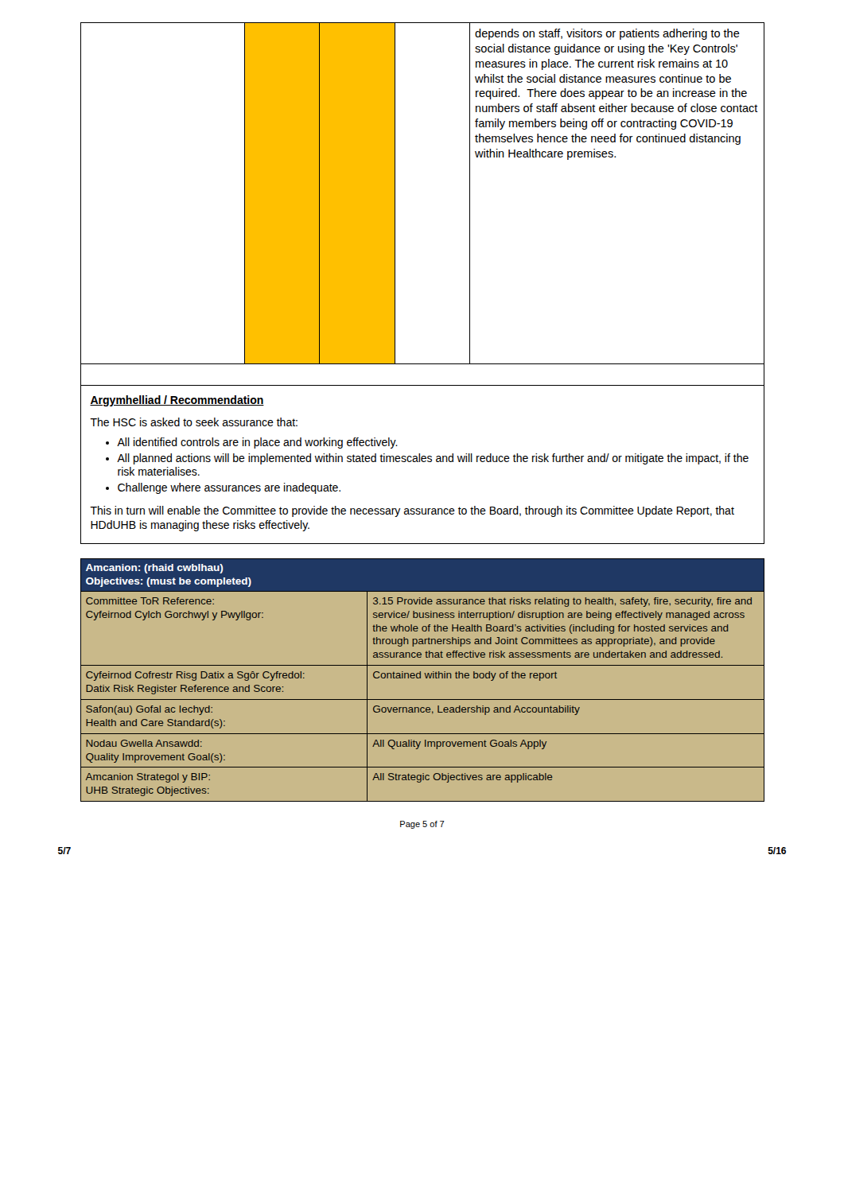| | | | | depends on staff, visitors or patients adhering to the social distance guidance or using the 'Key Controls' measures in place. The current risk remains at 10 whilst the social distance measures continue to be required. There does appear to be an increase in the numbers of staff absent either because of close contact family members being off or contracting COVID-19 themselves hence the need for continued distancing within Healthcare premises. |
| Argymhelliad / Recommendation The HSC is asked to seek assurance that: All identified controls are in place and working effectively. All planned actions will be implemented within stated timescales and will reduce the risk further and/ or mitigate the impact, if the risk materialises. Challenge where assurances are inadequate. This in turn will enable the Committee to provide the necessary assurance to the Board, through its Committee Update Report, that HDdUHB is managing these risks effectively. |
| Amcanion: (rhaid cwblhau) Objectives: (must be completed) |
| Committee ToR Reference: Cyfeirnod Cylch Gorchwyl y Pwyllgor: | 3.15 Provide assurance that risks relating to health, safety, fire, security, fire and service/ business interruption/ disruption are being effectively managed across the whole of the Health Board’s activities (including for hosted services and through partnerships and Joint Committees as appropriate), and provide assurance that effective risk assessments are undertaken and addressed. |
| Cyfeirnod Cofrestr Risg Datix a Sgôr Cyfredol: Datix Risk Register Reference and Score: | Contained within the body of the report |
| Safon(au) Gofal ac Iechyd: Health and Care Standard(s): | Governance, Leadership and Accountability |
| Nodau Gwella Ansawdd: Quality Improvement Goal(s): | All Quality Improvement Goals Apply |
| Amcanion Strategol y BIP: UHB Strategic Objectives: | All Strategic Objectives are applicable |
Page 5 of 7
5/7
5/16